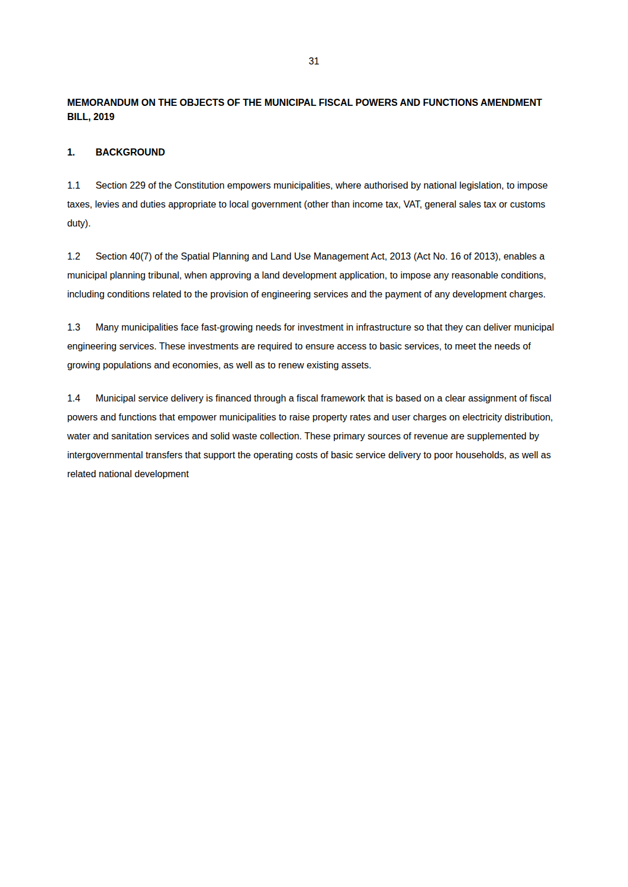31
Memorandum on the objects of the Municipal Fiscal Powers and Functions Amendment Bill, 2019
1. Background
1.1 Section 229 of the Constitution empowers municipalities, where authorised by national legislation, to impose taxes, levies and duties appropriate to local government (other than income tax, VAT, general sales tax or customs duty).
1.2 Section 40(7) of the Spatial Planning and Land Use Management Act, 2013 (Act No. 16 of 2013), enables a municipal planning tribunal, when approving a land development application, to impose any reasonable conditions, including conditions related to the provision of engineering services and the payment of any development charges.
1.3 Many municipalities face fast-growing needs for investment in infrastructure so that they can deliver municipal engineering services. These investments are required to ensure access to basic services, to meet the needs of growing populations and economies, as well as to renew existing assets.
1.4 Municipal service delivery is financed through a fiscal framework that is based on a clear assignment of fiscal powers and functions that empower municipalities to raise property rates and user charges on electricity distribution, water and sanitation services and solid waste collection. These primary sources of revenue are supplemented by intergovernmental transfers that support the operating costs of basic service delivery to poor households, as well as related national development